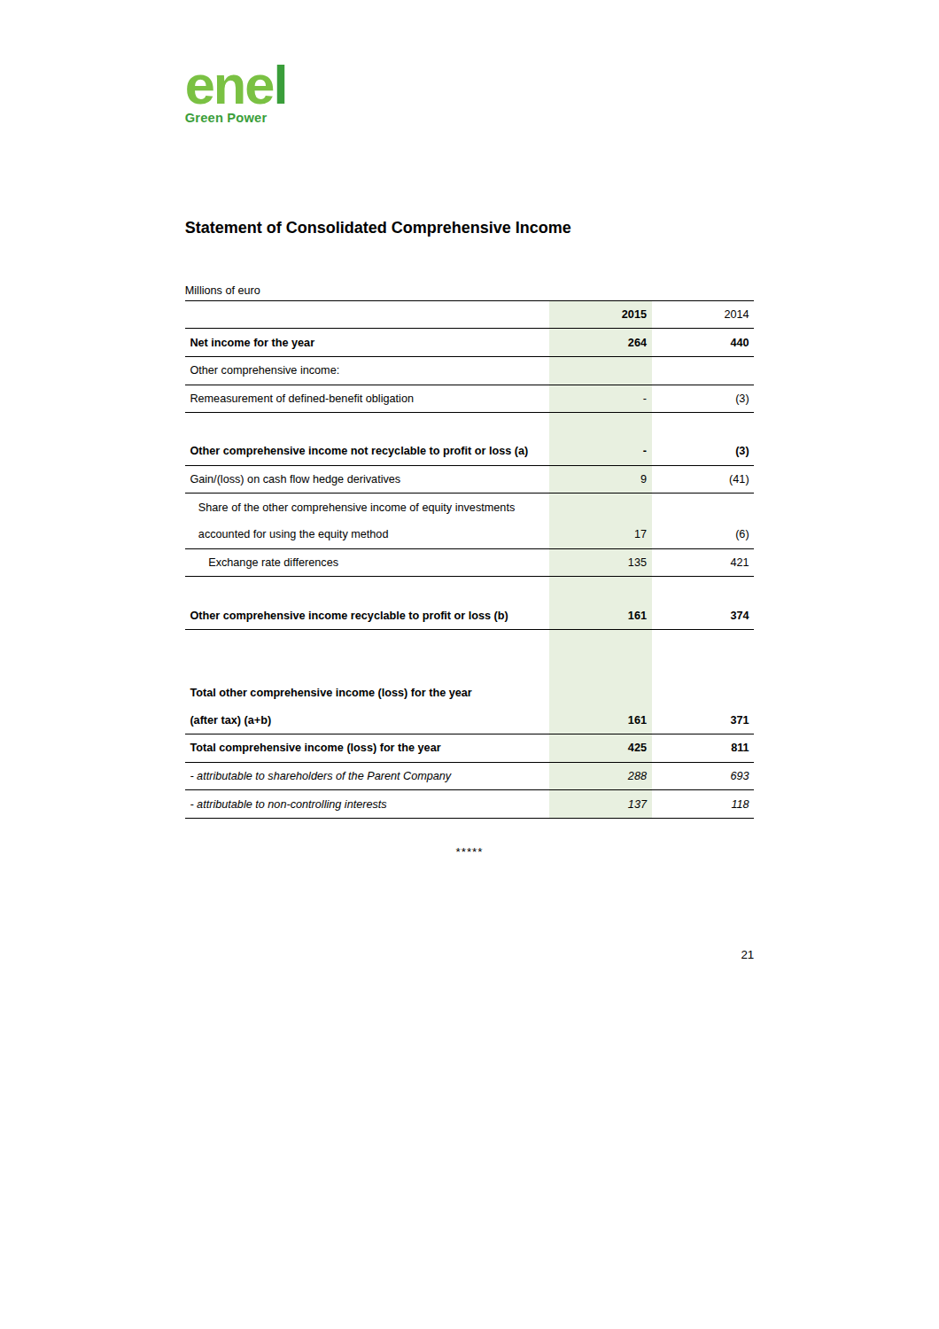enel
Green Power
Statement of Consolidated Comprehensive Income
Millions of euro
| | 2015 | 2014 |
| --- | --- | --- |
| Net income for the year | 264 | 440 |
| Other comprehensive income: | | |
| Remeasurement of defined-benefit obligation | - | (3) |
| Other comprehensive income not recyclable to profit or loss (a) | - | (3) |
| Gain/(loss) on cash flow hedge derivatives | 9 | (41) |
| Share of the other comprehensive income of equity investments | | |
| accounted for using the equity method | 17 | (6) |
| Exchange rate differences | 135 | 421 |
| Other comprehensive income recyclable to profit or loss (b) | 161 | 374 |
| Total other comprehensive income (loss) for the year | | |
| (after tax) (a+b) | 161 | 371 |
| Total comprehensive income (loss) for the year | 425 | 811 |
| - attributable to shareholders of the Parent Company | 288 | 693 |
| - attributable to non-controlling interests | 137 | 118 |
*****
21